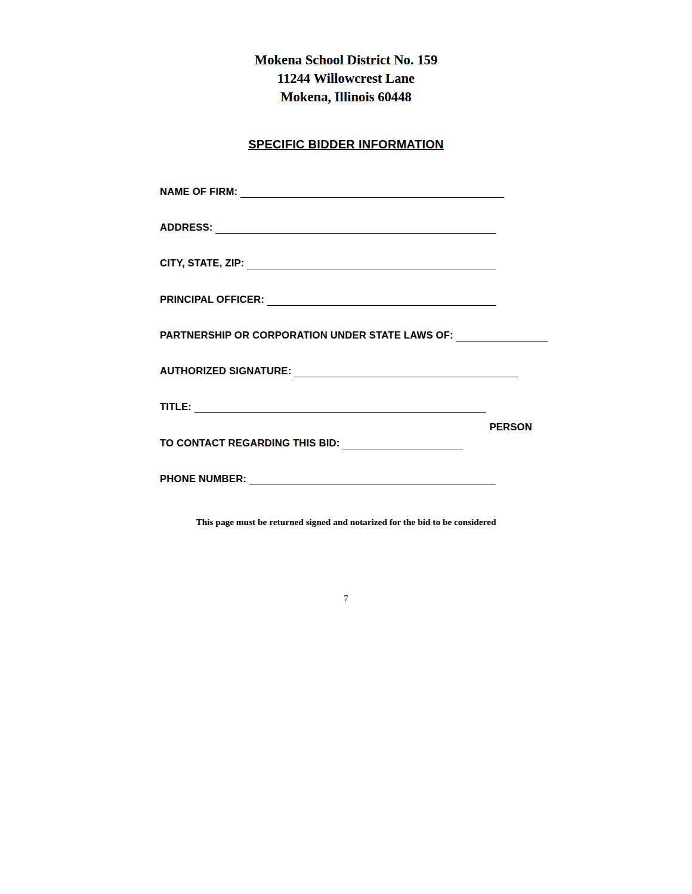Mokena School District No. 159
11244 Willowcrest Lane
Mokena, Illinois 60448
SPECIFIC BIDDER INFORMATION
NAME OF FIRM:
ADDRESS:
CITY, STATE, ZIP:
PRINCIPAL OFFICER:
PARTNERSHIP OR CORPORATION UNDER STATE LAWS OF:
AUTHORIZED SIGNATURE:
TITLE:
PERSON TO CONTACT REGARDING THIS BID:
PHONE NUMBER:
This page must be returned signed and notarized for the bid to be considered
7